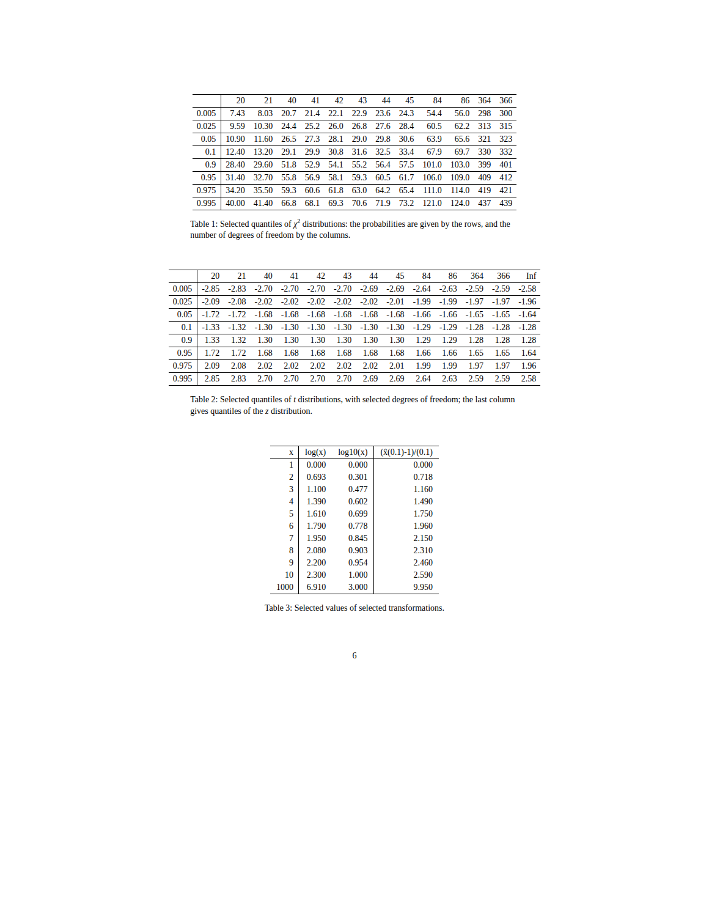| | 20 | 21 | 40 | 41 | 42 | 43 | 44 | 45 | 84 | 86 | 364 | 366 |
| --- | --- | --- | --- | --- | --- | --- | --- | --- | --- | --- | --- | --- |
| 0.005 | 7.43 | 8.03 | 20.7 | 21.4 | 22.1 | 22.9 | 23.6 | 24.3 | 54.4 | 56.0 | 298 | 300 |
| 0.025 | 9.59 | 10.30 | 24.4 | 25.2 | 26.0 | 26.8 | 27.6 | 28.4 | 60.5 | 62.2 | 313 | 315 |
| 0.05 | 10.90 | 11.60 | 26.5 | 27.3 | 28.1 | 29.0 | 29.8 | 30.6 | 63.9 | 65.6 | 321 | 323 |
| 0.1 | 12.40 | 13.20 | 29.1 | 29.9 | 30.8 | 31.6 | 32.5 | 33.4 | 67.9 | 69.7 | 330 | 332 |
| 0.9 | 28.40 | 29.60 | 51.8 | 52.9 | 54.1 | 55.2 | 56.4 | 57.5 | 101.0 | 103.0 | 399 | 401 |
| 0.95 | 31.40 | 32.70 | 55.8 | 56.9 | 58.1 | 59.3 | 60.5 | 61.7 | 106.0 | 109.0 | 409 | 412 |
| 0.975 | 34.20 | 35.50 | 59.3 | 60.6 | 61.8 | 63.0 | 64.2 | 65.4 | 111.0 | 114.0 | 419 | 421 |
| 0.995 | 40.00 | 41.40 | 66.8 | 68.1 | 69.3 | 70.6 | 71.9 | 73.2 | 121.0 | 124.0 | 437 | 439 |
Table 1: Selected quantiles of χ2 distributions: the probabilities are given by the rows, and the number of degrees of freedom by the columns.
| | 20 | 21 | 40 | 41 | 42 | 43 | 44 | 45 | 84 | 86 | 364 | 366 | Inf |
| --- | --- | --- | --- | --- | --- | --- | --- | --- | --- | --- | --- | --- | --- |
| 0.005 | -2.85 | -2.83 | -2.70 | -2.70 | -2.70 | -2.70 | -2.69 | -2.69 | -2.64 | -2.63 | -2.59 | -2.59 | -2.58 |
| 0.025 | -2.09 | -2.08 | -2.02 | -2.02 | -2.02 | -2.02 | -2.02 | -2.01 | -1.99 | -1.99 | -1.97 | -1.97 | -1.96 |
| 0.05 | -1.72 | -1.72 | -1.68 | -1.68 | -1.68 | -1.68 | -1.68 | -1.68 | -1.66 | -1.66 | -1.65 | -1.65 | -1.64 |
| 0.1 | -1.33 | -1.32 | -1.30 | -1.30 | -1.30 | -1.30 | -1.30 | -1.30 | -1.29 | -1.29 | -1.28 | -1.28 | -1.28 |
| 0.9 | 1.33 | 1.32 | 1.30 | 1.30 | 1.30 | 1.30 | 1.30 | 1.30 | 1.29 | 1.29 | 1.28 | 1.28 | 1.28 |
| 0.95 | 1.72 | 1.72 | 1.68 | 1.68 | 1.68 | 1.68 | 1.68 | 1.68 | 1.66 | 1.66 | 1.65 | 1.65 | 1.64 |
| 0.975 | 2.09 | 2.08 | 2.02 | 2.02 | 2.02 | 2.02 | 2.02 | 2.01 | 1.99 | 1.99 | 1.97 | 1.97 | 1.96 |
| 0.995 | 2.85 | 2.83 | 2.70 | 2.70 | 2.70 | 2.70 | 2.69 | 2.69 | 2.64 | 2.63 | 2.59 | 2.59 | 2.58 |
Table 2: Selected quantiles of t distributions, with selected degrees of freedom; the last column gives quantiles of the z distribution.
| x | log(x) | log10(x) | (x̂(0.1)-1)/(0.1) |
| --- | --- | --- | --- |
| 1 | 0.000 | 0.000 | 0.000 |
| 2 | 0.693 | 0.301 | 0.718 |
| 3 | 1.100 | 0.477 | 1.160 |
| 4 | 1.390 | 0.602 | 1.490 |
| 5 | 1.610 | 0.699 | 1.750 |
| 6 | 1.790 | 0.778 | 1.960 |
| 7 | 1.950 | 0.845 | 2.150 |
| 8 | 2.080 | 0.903 | 2.310 |
| 9 | 2.200 | 0.954 | 2.460 |
| 10 | 2.300 | 1.000 | 2.590 |
| 1000 | 6.910 | 3.000 | 9.950 |
Table 3: Selected values of selected transformations.
6